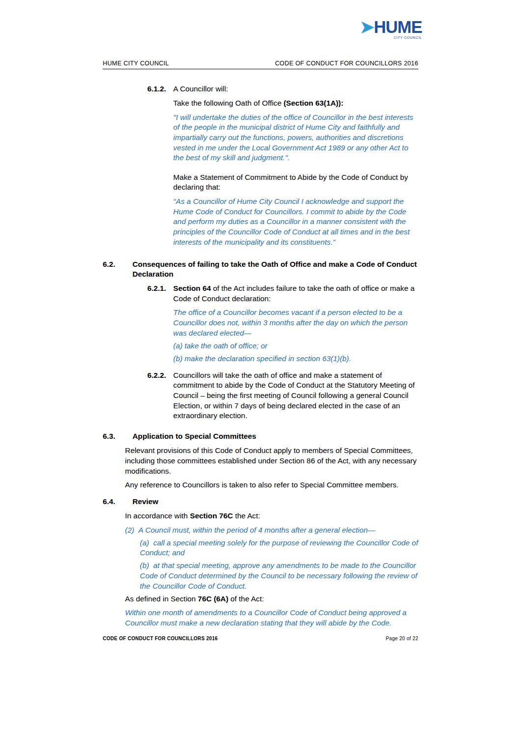➤HUME
CITY COUNCIL
HUME CITY COUNCIL
CODE OF CONDUCT FOR COUNCILLORS 2016
6.1.2.
A Councillor will:
Take the following Oath of Office (Section 63(1A)):
"I will undertake the duties of the office of Councillor in the best interests of the people in the municipal district of Hume City and faithfully and impartially carry out the functions, powers, authorities and discretions vested in me under the Local Government Act 1989 or any other Act to the best of my skill and judgment.".
Make a Statement of Commitment to Abide by the Code of Conduct by declaring that:
“As a Councillor of Hume City Council I acknowledge and support the Hume Code of Conduct for Councillors. I commit to abide by the Code and perform my duties as a Councillor in a manner consistent with the principles of the Councillor Code of Conduct at all times and in the best interests of the municipality and its constituents.”
6.2.
Consequences of failing to take the Oath of Office and make a Code of Conduct Declaration
6.2.1.
Section 64 of the Act includes failure to take the oath of office or make a Code of Conduct declaration:
The office of a Councillor becomes vacant if a person elected to be a Councillor does not, within 3 months after the day on which the person was declared elected—
(a) take the oath of office; or
(b) make the declaration specified in section 63(1)(b).
6.2.2.
Councillors will take the oath of office and make a statement of commitment to abide by the Code of Conduct at the Statutory Meeting of Council – being the first meeting of Council following a general Council Election, or within 7 days of being declared elected in the case of an extraordinary election.
6.3.
Application to Special Committees
Relevant provisions of this Code of Conduct apply to members of Special Committees, including those committees established under Section 86 of the Act, with any necessary modifications.
Any reference to Councillors is taken to also refer to Special Committee members.
6.4.
Review
In accordance with Section 76C the Act:
(2) A Council must, within the period of 4 months after a general election—
(a) call a special meeting solely for the purpose of reviewing the Councillor Code of Conduct; and
(b) at that special meeting, approve any amendments to be made to the Councillor Code of Conduct determined by the Council to be necessary following the review of the Councillor Code of Conduct.
As defined in Section 76C (6A) of the Act:
Within one month of amendments to a Councillor Code of Conduct being approved a Councillor must make a new declaration stating that they will abide by the Code.
CODE OF CONDUCT FOR COUNCILLORS 2016
Page 20 of 22